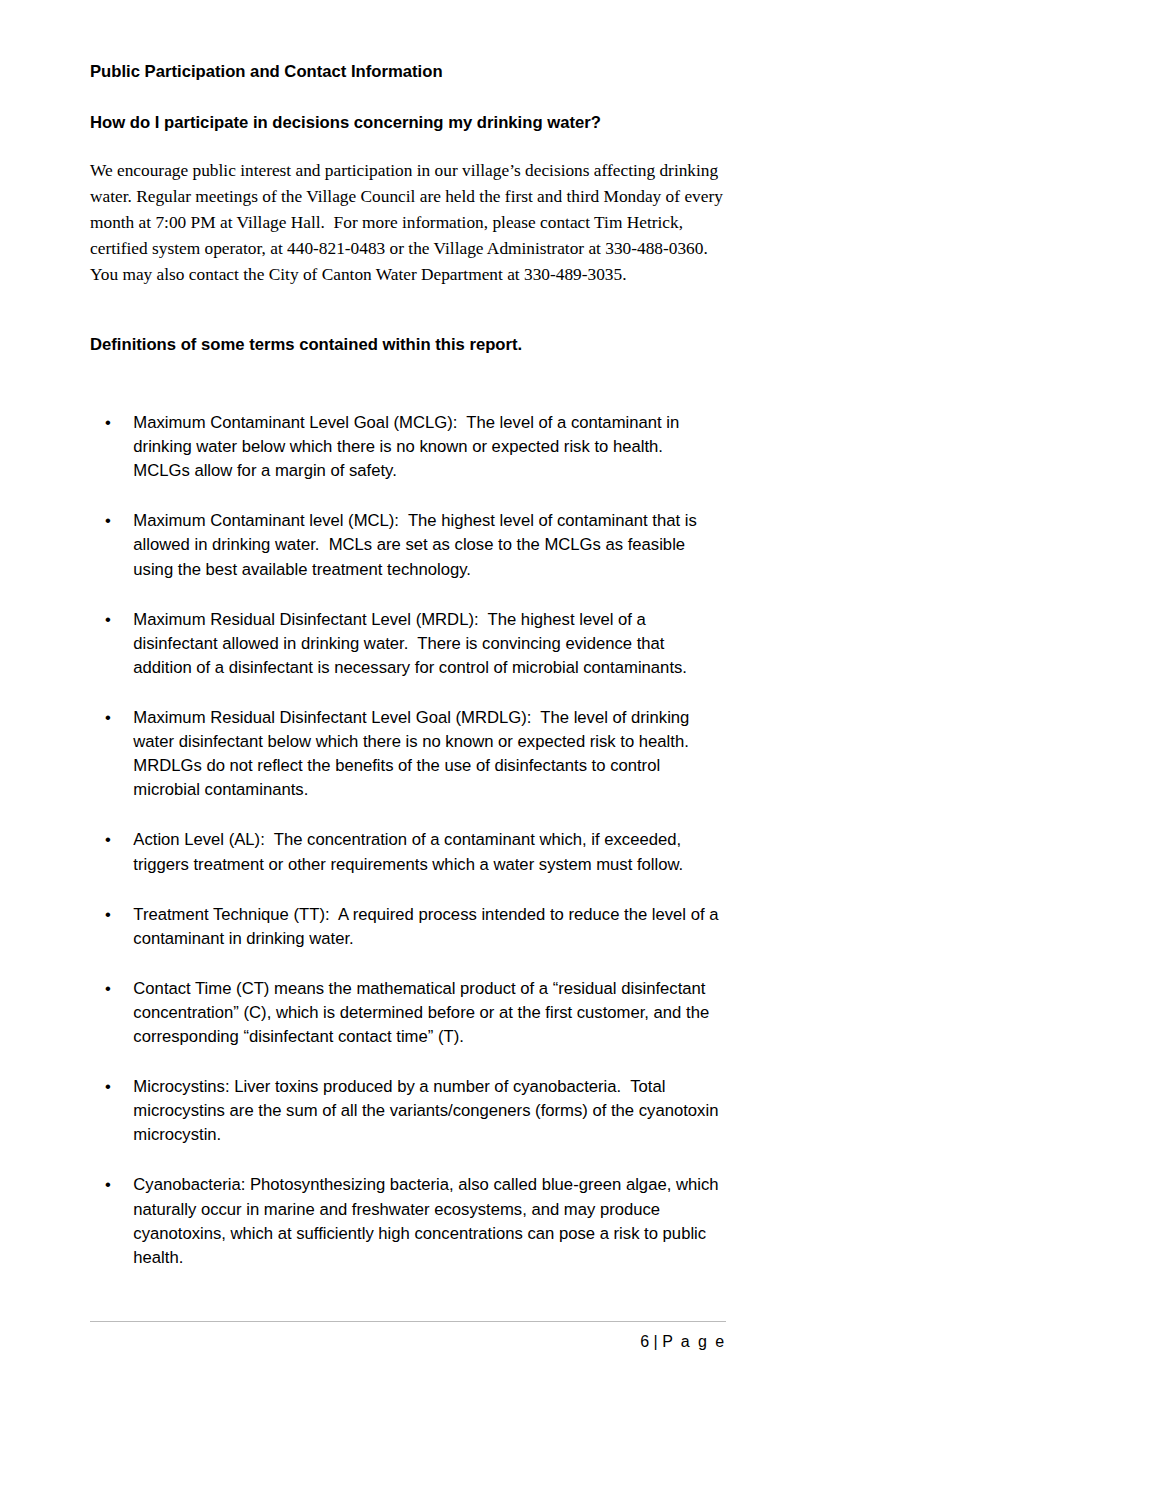Public Participation and Contact Information
How do I participate in decisions concerning my drinking water?
We encourage public interest and participation in our village’s decisions affecting drinking water. Regular meetings of the Village Council are held the first and third Monday of every month at 7:00 PM at Village Hall. For more information, please contact Tim Hetrick, certified system operator, at 440-821-0483 or the Village Administrator at 330-488-0360. You may also contact the City of Canton Water Department at 330-489-3035.
Definitions of some terms contained within this report.
Maximum Contaminant Level Goal (MCLG): The level of a contaminant in drinking water below which there is no known or expected risk to health. MCLGs allow for a margin of safety.
Maximum Contaminant level (MCL): The highest level of contaminant that is allowed in drinking water. MCLs are set as close to the MCLGs as feasible using the best available treatment technology.
Maximum Residual Disinfectant Level (MRDL): The highest level of a disinfectant allowed in drinking water. There is convincing evidence that addition of a disinfectant is necessary for control of microbial contaminants.
Maximum Residual Disinfectant Level Goal (MRDLG): The level of drinking water disinfectant below which there is no known or expected risk to health. MRDLGs do not reflect the benefits of the use of disinfectants to control microbial contaminants.
Action Level (AL): The concentration of a contaminant which, if exceeded, triggers treatment or other requirements which a water system must follow.
Treatment Technique (TT): A required process intended to reduce the level of a contaminant in drinking water.
Contact Time (CT) means the mathematical product of a “residual disinfectant concentration” (C), which is determined before or at the first customer, and the corresponding “disinfectant contact time” (T).
Microcystins: Liver toxins produced by a number of cyanobacteria. Total microcystins are the sum of all the variants/congeners (forms) of the cyanotoxin microcystin.
Cyanobacteria: Photosynthesizing bacteria, also called blue-green algae, which naturally occur in marine and freshwater ecosystems, and may produce cyanotoxins, which at sufficiently high concentrations can pose a risk to public health.
6 | P a g e